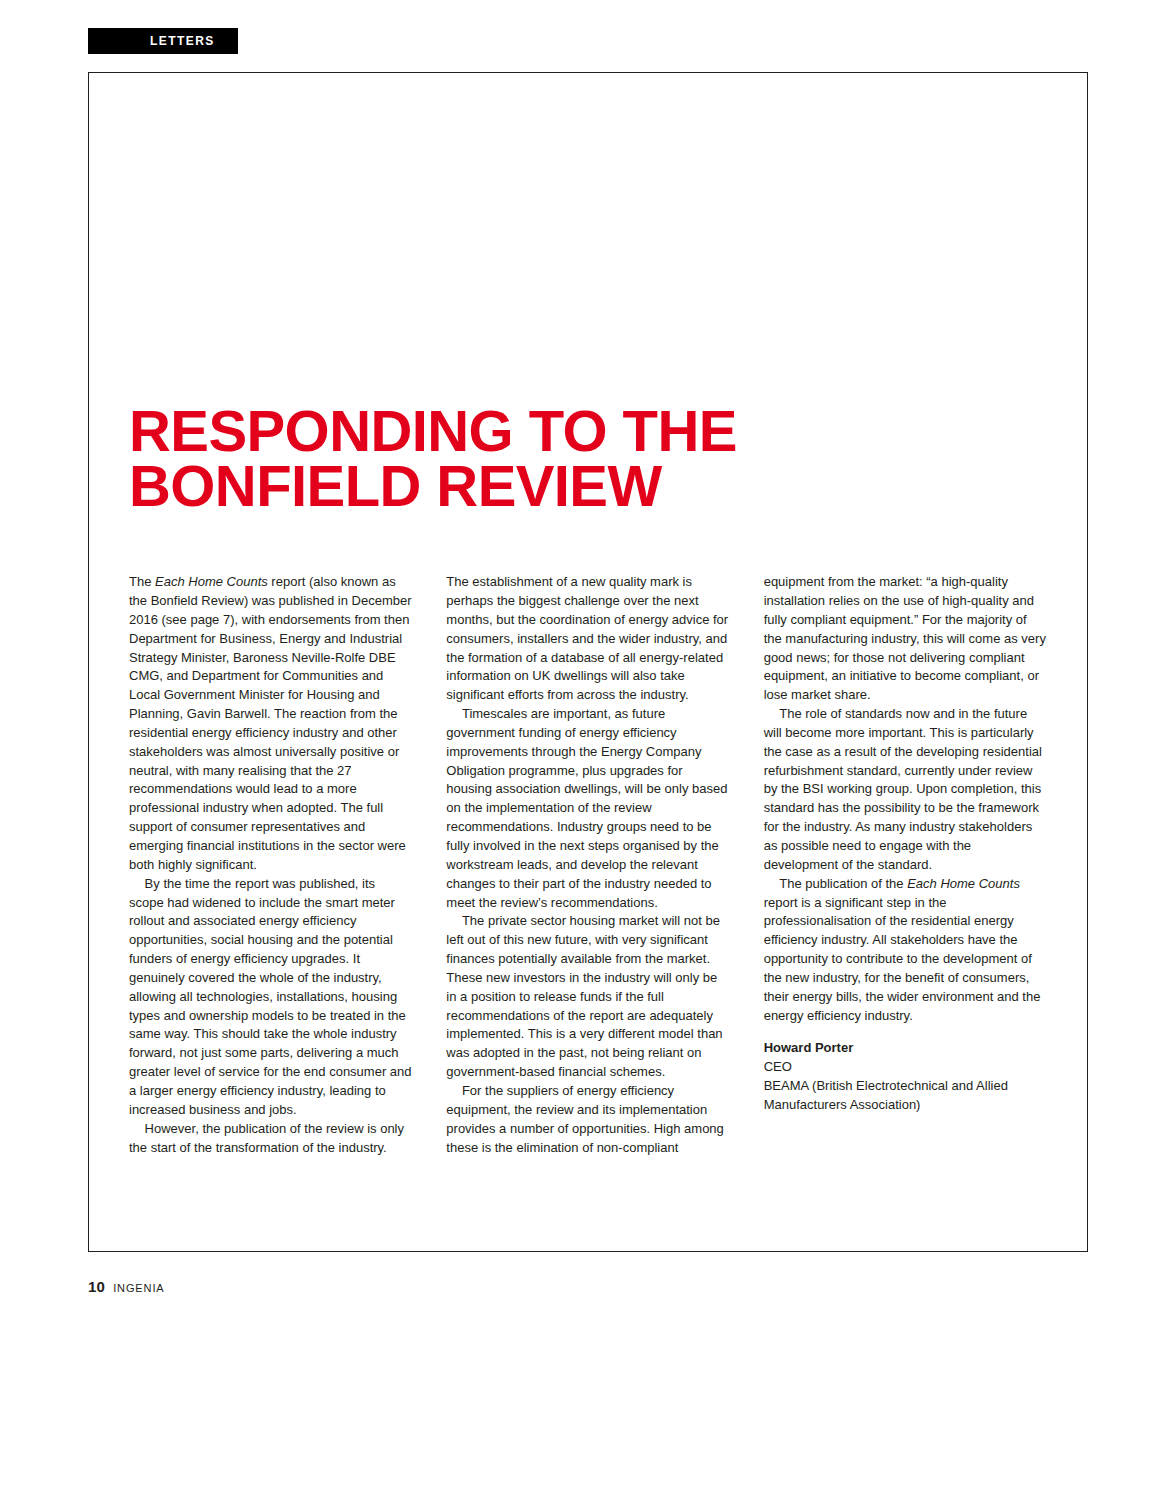LETTERS
Responding to the Bonfield Review
The Each Home Counts report (also known as the Bonfield Review) was published in December 2016 (see page 7), with endorsements from then Department for Business, Energy and Industrial Strategy Minister, Baroness Neville-Rolfe DBE CMG, and Department for Communities and Local Government Minister for Housing and Planning, Gavin Barwell. The reaction from the residential energy efficiency industry and other stakeholders was almost universally positive or neutral, with many realising that the 27 recommendations would lead to a more professional industry when adopted. The full support of consumer representatives and emerging financial institutions in the sector were both highly significant.
By the time the report was published, its scope had widened to include the smart meter rollout and associated energy efficiency opportunities, social housing and the potential funders of energy efficiency upgrades. It genuinely covered the whole of the industry, allowing all technologies, installations, housing types and ownership models to be treated in the same way. This should take the whole industry forward, not just some parts, delivering a much greater level of service for the end consumer and a larger energy efficiency industry, leading to increased business and jobs.
However, the publication of the review is only the start of the transformation of the industry. The establishment of a new quality mark is perhaps the biggest challenge over the next months, but the coordination of energy advice for consumers, installers and the wider industry, and the formation of a database of all energy-related information on UK dwellings will also take significant efforts from across the industry.
Timescales are important, as future government funding of energy efficiency improvements through the Energy Company Obligation programme, plus upgrades for housing association dwellings, will be only based on the implementation of the review recommendations. Industry groups need to be fully involved in the next steps organised by the workstream leads, and develop the relevant changes to their part of the industry needed to meet the review’s recommendations.
The private sector housing market will not be left out of this new future, with very significant finances potentially available from the market. These new investors in the industry will only be in a position to release funds if the full recommendations of the report are adequately implemented. This is a very different model than was adopted in the past, not being reliant on government-based financial schemes.
For the suppliers of energy efficiency equipment, the review and its implementation provides a number of opportunities. High among these is the elimination of non-compliant equipment from the market: “a high-quality installation relies on the use of high-quality and fully compliant equipment.” For the majority of the manufacturing industry, this will come as very good news; for those not delivering compliant equipment, an initiative to become compliant, or lose market share.
The role of standards now and in the future will become more important. This is particularly the case as a result of the developing residential refurbishment standard, currently under review by the BSI working group. Upon completion, this standard has the possibility to be the framework for the industry. As many industry stakeholders as possible need to engage with the development of the standard.
The publication of the Each Home Counts report is a significant step in the professionalisation of the residential energy efficiency industry. All stakeholders have the opportunity to contribute to the development of the new industry, for the benefit of consumers, their energy bills, the wider environment and the energy efficiency industry.
Howard Porter
CEO
BEAMA (British Electrotechnical and Allied Manufacturers Association)
10 INGENIA